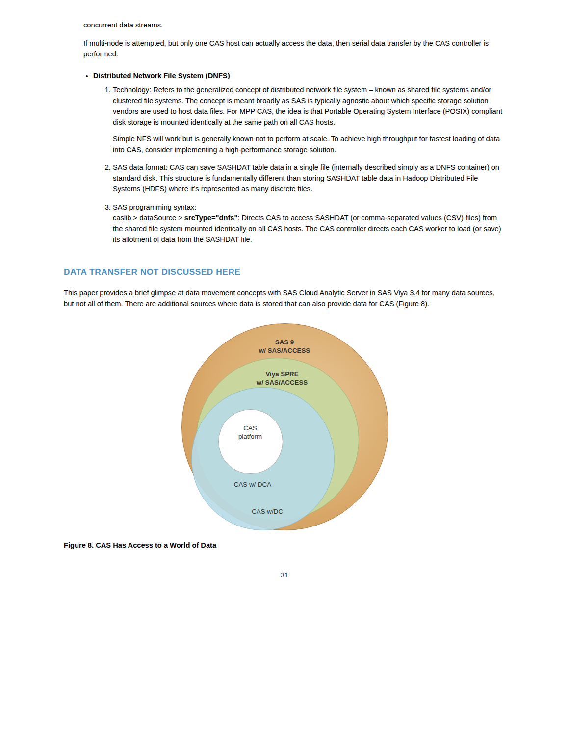concurrent data streams.
If multi-node is attempted, but only one CAS host can actually access the data, then serial data transfer by the CAS controller is performed.
Distributed Network File System (DNFS)
Technology: Refers to the generalized concept of distributed network file system – known as shared file systems and/or clustered file systems. The concept is meant broadly as SAS is typically agnostic about which specific storage solution vendors are used to host data files. For MPP CAS, the idea is that Portable Operating System Interface (POSIX) compliant disk storage is mounted identically at the same path on all CAS hosts.
Simple NFS will work but is generally known not to perform at scale. To achieve high throughput for fastest loading of data into CAS, consider implementing a high-performance storage solution.
SAS data format: CAS can save SASHDAT table data in a single file (internally described simply as a DNFS container) on standard disk. This structure is fundamentally different than storing SASHDAT table data in Hadoop Distributed File Systems (HDFS) where it’s represented as many discrete files.
SAS programming syntax:
caslib > dataSource > srcType="dnfs": Directs CAS to access SASHDAT (or comma-separated values (CSV) files) from the shared file system mounted identically on all CAS hosts. The CAS controller directs each CAS worker to load (or save) its allotment of data from the SASHDAT file.
DATA TRANSFER NOT DISCUSSED HERE
This paper provides a brief glimpse at data movement concepts with SAS Cloud Analytic Server in SAS Viya 3.4 for many data sources, but not all of them. There are additional sources where data is stored that can also provide data for CAS (Figure 8).
SAS 9
w/ SAS/ACCESS
Viya SPRE
w/ SAS/ACCESS
CAS
platform
CAS w/ DCA
CAS w/DC
Figure 8. CAS Has Access to a World of Data
31